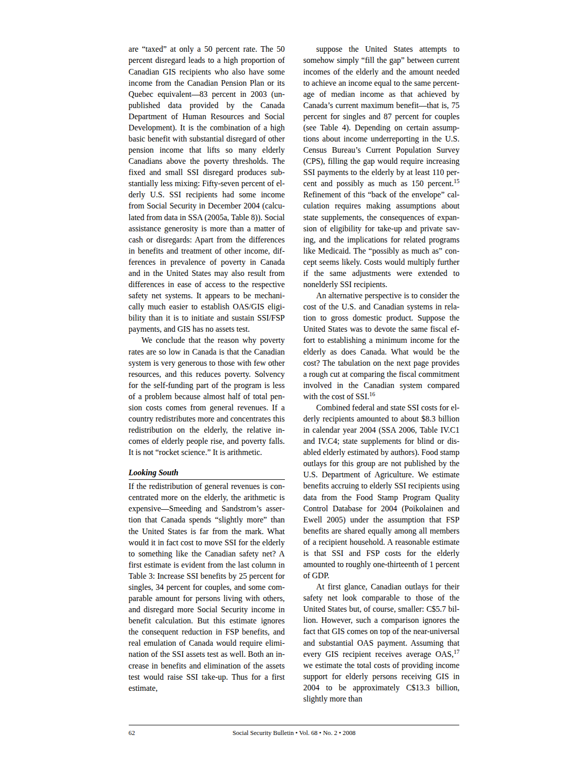are “taxed” at only a 50 percent rate. The 50 percent disregard leads to a high proportion of Canadian GIS recipients who also have some income from the Canadian Pension Plan or its Quebec equivalent—83 percent in 2003 (unpublished data provided by the Canada Department of Human Resources and Social Development). It is the combination of a high basic benefit with substantial disregard of other pension income that lifts so many elderly Canadians above the poverty thresholds. The fixed and small SSI disregard produces substantially less mixing: Fifty-seven percent of elderly U.S. SSI recipients had some income from Social Security in December 2004 (calculated from data in SSA (2005a, Table 8)). Social assistance generosity is more than a matter of cash or disregards: Apart from the differences in benefits and treatment of other income, differences in prevalence of poverty in Canada and in the United States may also result from differences in ease of access to the respective safety net systems. It appears to be mechanically much easier to establish OAS/GIS eligibility than it is to initiate and sustain SSI/FSP payments, and GIS has no assets test.
We conclude that the reason why poverty rates are so low in Canada is that the Canadian system is very generous to those with few other resources, and this reduces poverty. Solvency for the self-funding part of the program is less of a problem because almost half of total pension costs comes from general revenues. If a country redistributes more and concentrates this redistribution on the elderly, the relative incomes of elderly people rise, and poverty falls. It is not “rocket science.” It is arithmetic.
Looking South
If the redistribution of general revenues is concentrated more on the elderly, the arithmetic is expensive—Smeeding and Sandstrom’s assertion that Canada spends “slightly more” than the United States is far from the mark. What would it in fact cost to move SSI for the elderly to something like the Canadian safety net? A first estimate is evident from the last column in Table 3: Increase SSI benefits by 25 percent for singles, 34 percent for couples, and some comparable amount for persons living with others, and disregard more Social Security income in benefit calculation. But this estimate ignores the consequent reduction in FSP benefits, and real emulation of Canada would require elimination of the SSI assets test as well. Both an increase in benefits and elimination of the assets test would raise SSI take-up. Thus for a first estimate,
suppose the United States attempts to somehow simply “fill the gap” between current incomes of the elderly and the amount needed to achieve an income equal to the same percentage of median income as that achieved by Canada’s current maximum benefit—that is, 75 percent for singles and 87 percent for couples (see Table 4). Depending on certain assumptions about income underreporting in the U.S. Census Bureau’s Current Population Survey (CPS), filling the gap would require increasing SSI payments to the elderly by at least 110 percent and possibly as much as 150 percent.15 Refinement of this “back of the envelope” calculation requires making assumptions about state supplements, the consequences of expansion of eligibility for take-up and private saving, and the implications for related programs like Medicaid. The “possibly as much as” concept seems likely. Costs would multiply further if the same adjustments were extended to nonelderly SSI recipients.
An alternative perspective is to consider the cost of the U.S. and Canadian systems in relation to gross domestic product. Suppose the United States was to devote the same fiscal effort to establishing a minimum income for the elderly as does Canada. What would be the cost? The tabulation on the next page provides a rough cut at comparing the fiscal commitment involved in the Canadian system compared with the cost of SSI.16
Combined federal and state SSI costs for elderly recipients amounted to about $8.3 billion in calendar year 2004 (SSA 2006, Table IV.C1 and IV.C4; state supplements for blind or disabled elderly estimated by authors). Food stamp outlays for this group are not published by the U.S. Department of Agriculture. We estimate benefits accruing to elderly SSI recipients using data from the Food Stamp Program Quality Control Database for 2004 (Poikolainen and Ewell 2005) under the assumption that FSP benefits are shared equally among all members of a recipient household. A reasonable estimate is that SSI and FSP costs for the elderly amounted to roughly one-thirteenth of 1 percent of GDP.
At first glance, Canadian outlays for their safety net look comparable to those of the United States but, of course, smaller: C$5.7 billion. However, such a comparison ignores the fact that GIS comes on top of the near-universal and substantial OAS payment. Assuming that every GIS recipient receives average OAS,17 we estimate the total costs of providing income support for elderly persons receiving GIS in 2004 to be approximately C$13.3 billion, slightly more than
62
Social Security Bulletin • Vol. 68 • No. 2 • 2008